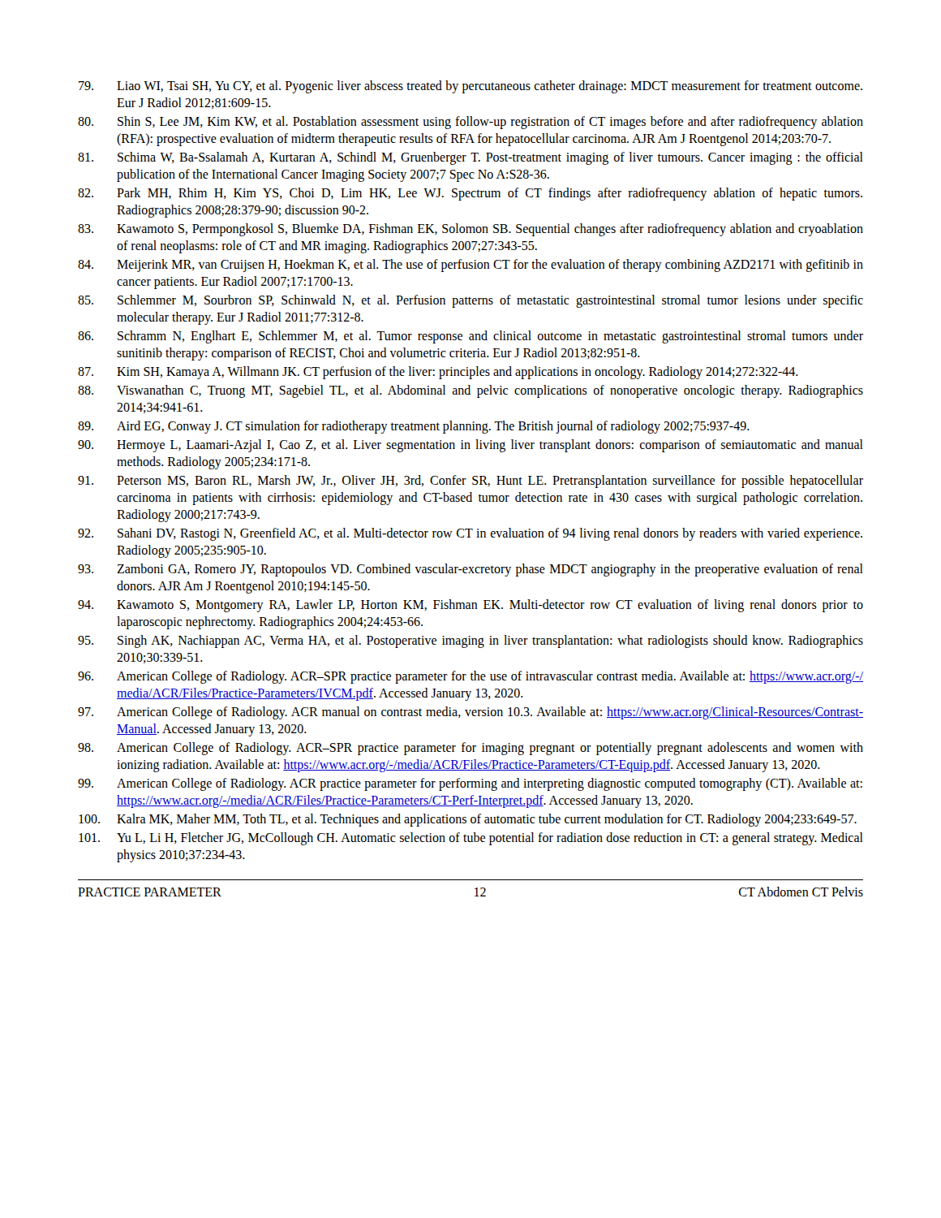79. Liao WI, Tsai SH, Yu CY, et al. Pyogenic liver abscess treated by percutaneous catheter drainage: MDCT measurement for treatment outcome. Eur J Radiol 2012;81:609-15.
80. Shin S, Lee JM, Kim KW, et al. Postablation assessment using follow-up registration of CT images before and after radiofrequency ablation (RFA): prospective evaluation of midterm therapeutic results of RFA for hepatocellular carcinoma. AJR Am J Roentgenol 2014;203:70-7.
81. Schima W, Ba-Ssalamah A, Kurtaran A, Schindl M, Gruenberger T. Post-treatment imaging of liver tumours. Cancer imaging : the official publication of the International Cancer Imaging Society 2007;7 Spec No A:S28-36.
82. Park MH, Rhim H, Kim YS, Choi D, Lim HK, Lee WJ. Spectrum of CT findings after radiofrequency ablation of hepatic tumors. Radiographics 2008;28:379-90; discussion 90-2.
83. Kawamoto S, Permpongkosol S, Bluemke DA, Fishman EK, Solomon SB. Sequential changes after radiofrequency ablation and cryoablation of renal neoplasms: role of CT and MR imaging. Radiographics 2007;27:343-55.
84. Meijerink MR, van Cruijsen H, Hoekman K, et al. The use of perfusion CT for the evaluation of therapy combining AZD2171 with gefitinib in cancer patients. Eur Radiol 2007;17:1700-13.
85. Schlemmer M, Sourbron SP, Schinwald N, et al. Perfusion patterns of metastatic gastrointestinal stromal tumor lesions under specific molecular therapy. Eur J Radiol 2011;77:312-8.
86. Schramm N, Englhart E, Schlemmer M, et al. Tumor response and clinical outcome in metastatic gastrointestinal stromal tumors under sunitinib therapy: comparison of RECIST, Choi and volumetric criteria. Eur J Radiol 2013;82:951-8.
87. Kim SH, Kamaya A, Willmann JK. CT perfusion of the liver: principles and applications in oncology. Radiology 2014;272:322-44.
88. Viswanathan C, Truong MT, Sagebiel TL, et al. Abdominal and pelvic complications of nonoperative oncologic therapy. Radiographics 2014;34:941-61.
89. Aird EG, Conway J. CT simulation for radiotherapy treatment planning. The British journal of radiology 2002;75:937-49.
90. Hermoye L, Laamari-Azjal I, Cao Z, et al. Liver segmentation in living liver transplant donors: comparison of semiautomatic and manual methods. Radiology 2005;234:171-8.
91. Peterson MS, Baron RL, Marsh JW, Jr., Oliver JH, 3rd, Confer SR, Hunt LE. Pretransplantation surveillance for possible hepatocellular carcinoma in patients with cirrhosis: epidemiology and CT-based tumor detection rate in 430 cases with surgical pathologic correlation. Radiology 2000;217:743-9.
92. Sahani DV, Rastogi N, Greenfield AC, et al. Multi-detector row CT in evaluation of 94 living renal donors by readers with varied experience. Radiology 2005;235:905-10.
93. Zamboni GA, Romero JY, Raptopoulos VD. Combined vascular-excretory phase MDCT angiography in the preoperative evaluation of renal donors. AJR Am J Roentgenol 2010;194:145-50.
94. Kawamoto S, Montgomery RA, Lawler LP, Horton KM, Fishman EK. Multi-detector row CT evaluation of living renal donors prior to laparoscopic nephrectomy. Radiographics 2004;24:453-66.
95. Singh AK, Nachiappan AC, Verma HA, et al. Postoperative imaging in liver transplantation: what radiologists should know. Radiographics 2010;30:339-51.
96. American College of Radiology. ACR–SPR practice parameter for the use of intravascular contrast media. Available at: https://www.acr.org/-/media/ACR/Files/Practice-Parameters/IVCM.pdf. Accessed January 13, 2020.
97. American College of Radiology. ACR manual on contrast media, version 10.3. Available at: https://www.acr.org/Clinical-Resources/Contrast-Manual. Accessed January 13, 2020.
98. American College of Radiology. ACR–SPR practice parameter for imaging pregnant or potentially pregnant adolescents and women with ionizing radiation. Available at: https://www.acr.org/-/media/ACR/Files/Practice-Parameters/CT-Equip.pdf. Accessed January 13, 2020.
99. American College of Radiology. ACR practice parameter for performing and interpreting diagnostic computed tomography (CT). Available at: https://www.acr.org/-/media/ACR/Files/Practice-Parameters/CT-Perf-Interpret.pdf. Accessed January 13, 2020.
100. Kalra MK, Maher MM, Toth TL, et al. Techniques and applications of automatic tube current modulation for CT. Radiology 2004;233:649-57.
101. Yu L, Li H, Fletcher JG, McCollough CH. Automatic selection of tube potential for radiation dose reduction in CT: a general strategy. Medical physics 2010;37:234-43.
PRACTICE PARAMETER 12 CT Abdomen CT Pelvis